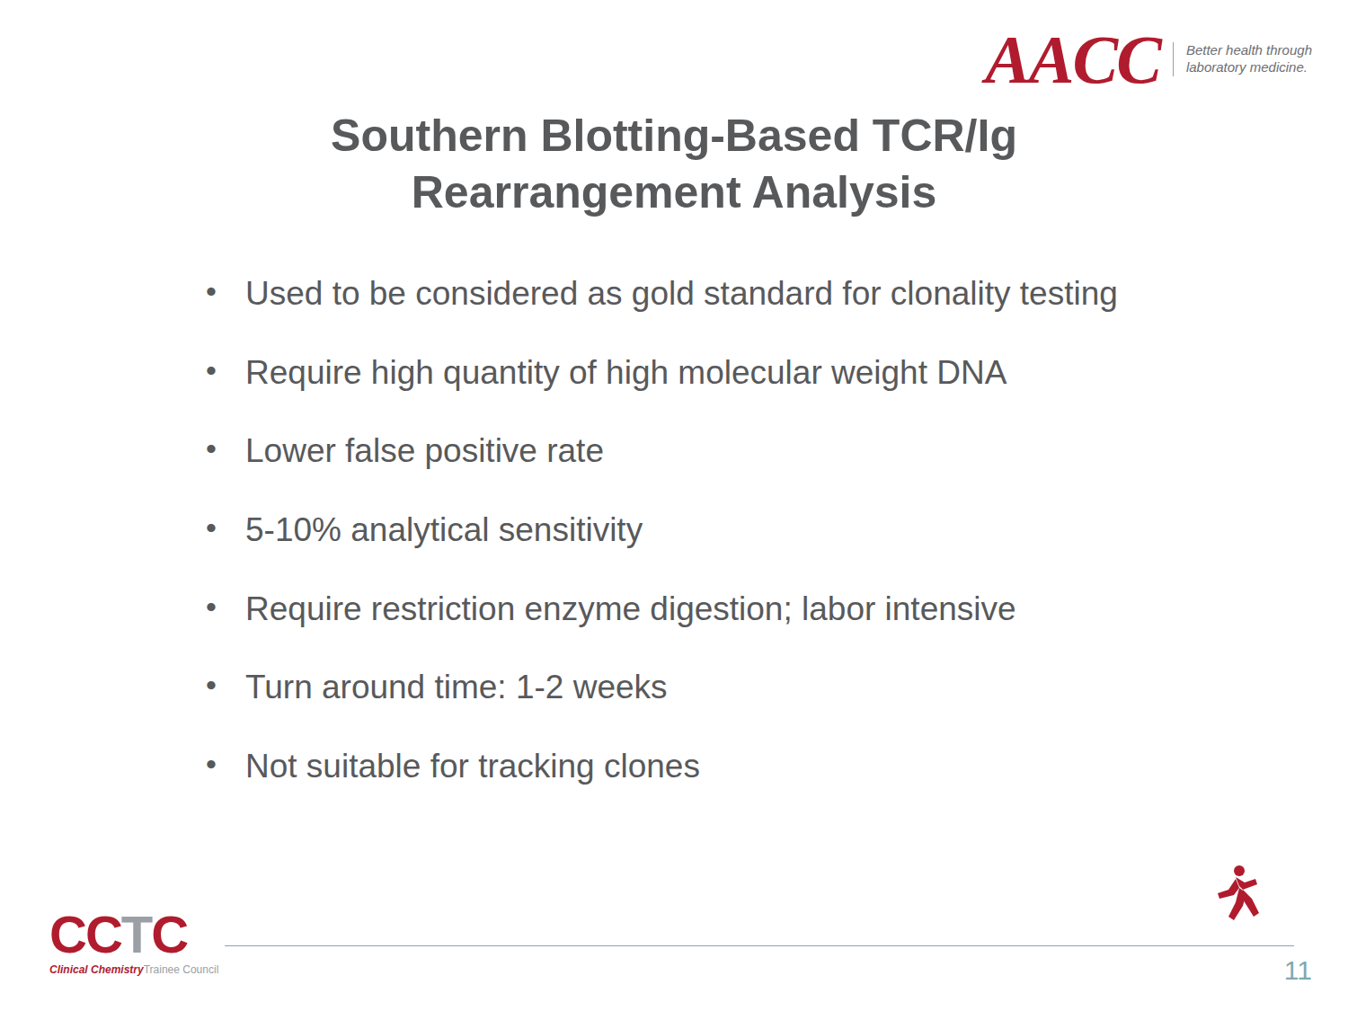AACC Better health through
laboratory medicine.
Southern Blotting-Based TCR/Ig
Rearrangement Analysis
Used to be considered as gold standard for clonality testing
Require high quantity of high molecular weight DNA
Lower false positive rate
5-10% analytical sensitivity
Require restriction enzyme digestion; labor intensive
Turn around time: 1-2 weeks
Not suitable for tracking clones
CC TC
Clinical Chemistry Trainee Council
11